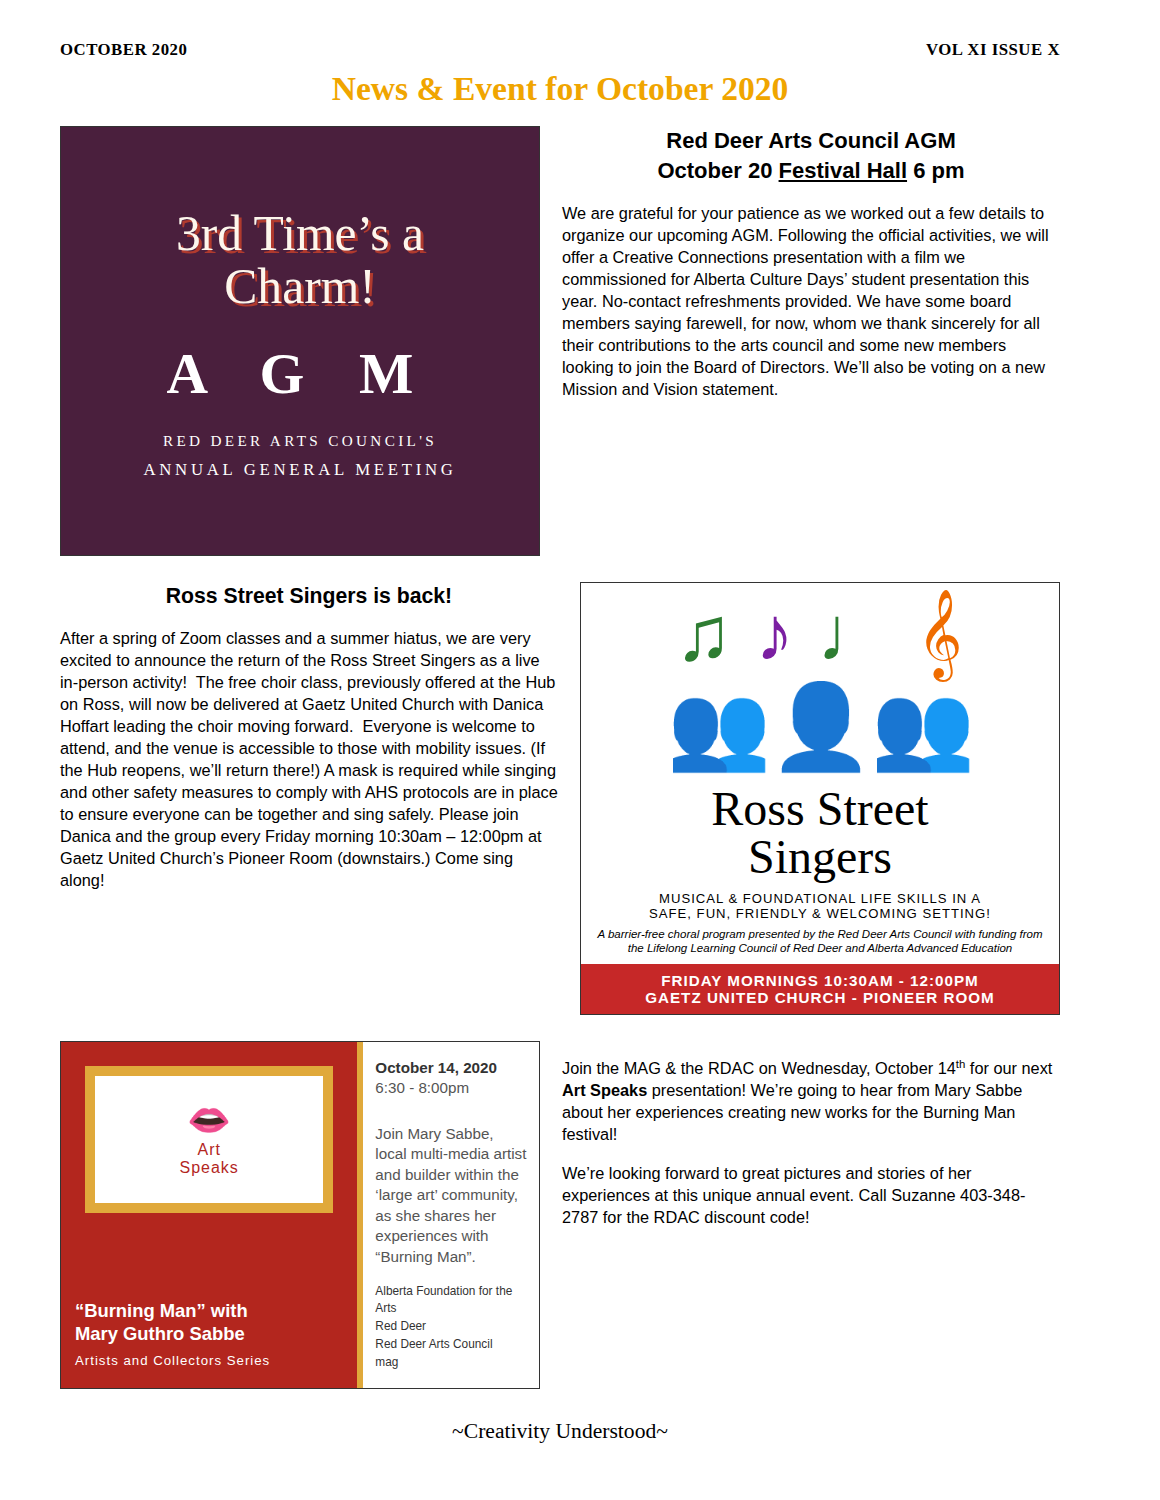OCTOBER 2020
VOL XI ISSUE X
News & Event for October 2020
3rd Time’s a
Charm!
A G M
RED DEER ARTS COUNCIL'S
ANNUAL GENERAL MEETING
Red Deer Arts Council AGM
October 20 Festival Hall 6 pm
We are grateful for your patience as we worked out a few details to organize our upcoming AGM. Following the official activities, we will offer a Creative Connections presentation with a film we commissioned for Alberta Culture Days’ student presentation this year. No-contact refreshments provided. We have some board members saying farewell, for now, whom we thank sincerely for all their contributions to the arts council and some new members looking to join the Board of Directors. We’ll also be voting on a new Mission and Vision statement.
Ross Street Singers is back!
After a spring of Zoom classes and a summer hiatus, we are very excited to announce the return of the Ross Street Singers as a live in-person activity! The free choir class, previously offered at the Hub on Ross, will now be delivered at Gaetz United Church with Danica Hoffart leading the choir moving forward. Everyone is welcome to attend, and the venue is accessible to those with mobility issues. (If the Hub reopens, we’ll return there!) A mask is required while singing and other safety measures to comply with AHS protocols are in place to ensure everyone can be together and sing safely. Please join Danica and the group every Friday morning 10:30am – 12:00pm at Gaetz United Church’s Pioneer Room (downstairs.) Come sing along!
♫ ♪ ♩ 𝄞
👥👤👥
Ross Street
Singers
MUSICAL & FOUNDATIONAL LIFE SKILLS IN A
SAFE, FUN, FRIENDLY & WELCOMING SETTING!
A barrier-free choral program presented by the Red Deer Arts Council with funding from the Lifelong Learning Council of Red Deer and Alberta Advanced Education
FRIDAY MORNINGS 10:30AM - 12:00PM
GAETZ UNITED CHURCH - PIONEER ROOM
👄
Art
Speaks
“Burning Man” with
Mary Guthro Sabbe Artists and Collectors Series
October 14, 2020
6:30 - 8:00pm
Join Mary Sabbe, local multi-media artist and builder within the ‘large art’ community, as she shares her experiences with “Burning Man”.
Alberta Foundation for the Arts Red Deer
Red Deer Arts Council mag
Join the MAG & the RDAC on Wednesday, October 14th for our next Art Speaks presentation! We’re going to hear from Mary Sabbe about her experiences creating new works for the Burning Man festival!
We’re looking forward to great pictures and stories of her experiences at this unique annual event. Call Suzanne 403-348-2787 for the RDAC discount code!
~Creativity Understood~